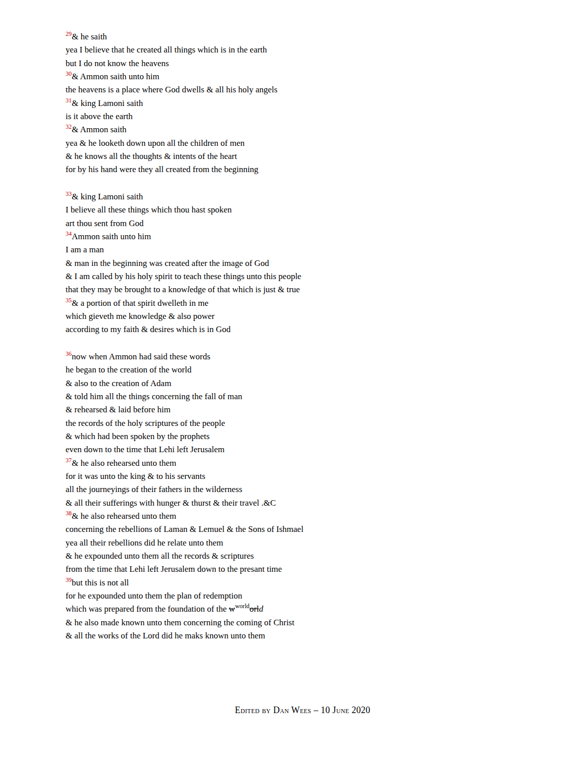29& he saith
yea I believe that he created all things which is in the earth
but I do not know the heavens
30& Ammon saith unto him
the heavens is a place where God dwells & all his holy angels
31& king Lamoni saith
is it above the earth
32& Ammon saith
yea & he looketh down upon all the children of men
& he knows all the thoughts & intents of the heart
for by his hand were they all created from the beginning
33& king Lamoni saith
I believe all these things which thou hast spoken
art thou sent from God
34 Ammon saith unto him
I am a man
& man in the beginning was created after the image of God
& I am called by his holy spirit to teach these things unto this people
that they may be brought to a knowledge of that which is just & true
35& a portion of that spirit dwelleth in me
which gieveth me knowledge & also power
according to my faith & desires which is in God
36now when Ammon had said these words
he began to the creation of the world
& also to the creation of Adam
& told him all the things concerning the fall of man
& rehearsed & laid before him
the records of the holy scriptures of the people
& which had been spoken by the prophets
even down to the time that Lehi left Jerusalem
37& he also rehearsed unto them
for it was unto the king & to his servants
all the journeyings of their fathers in the wilderness
& all their sufferings with hunger & thurst & their travel .&C
38& he also rehearsed unto them
concerning the rebellions of Laman & Lemuel & the Sons of Ishmael
yea all their rebellions did he relate unto them
& he expounded unto them all the records & scriptures
from the time that Lehi left Jerusalem down to the presant time
39but this is not all
for he expounded unto them the plan of redemption
which was prepared from the foundation of the wworld orl d
& he also made known unto them concerning the coming of Christ
& all the works of the Lord did he maks known unto them
Edited by Dan Wees – 10 June 2020